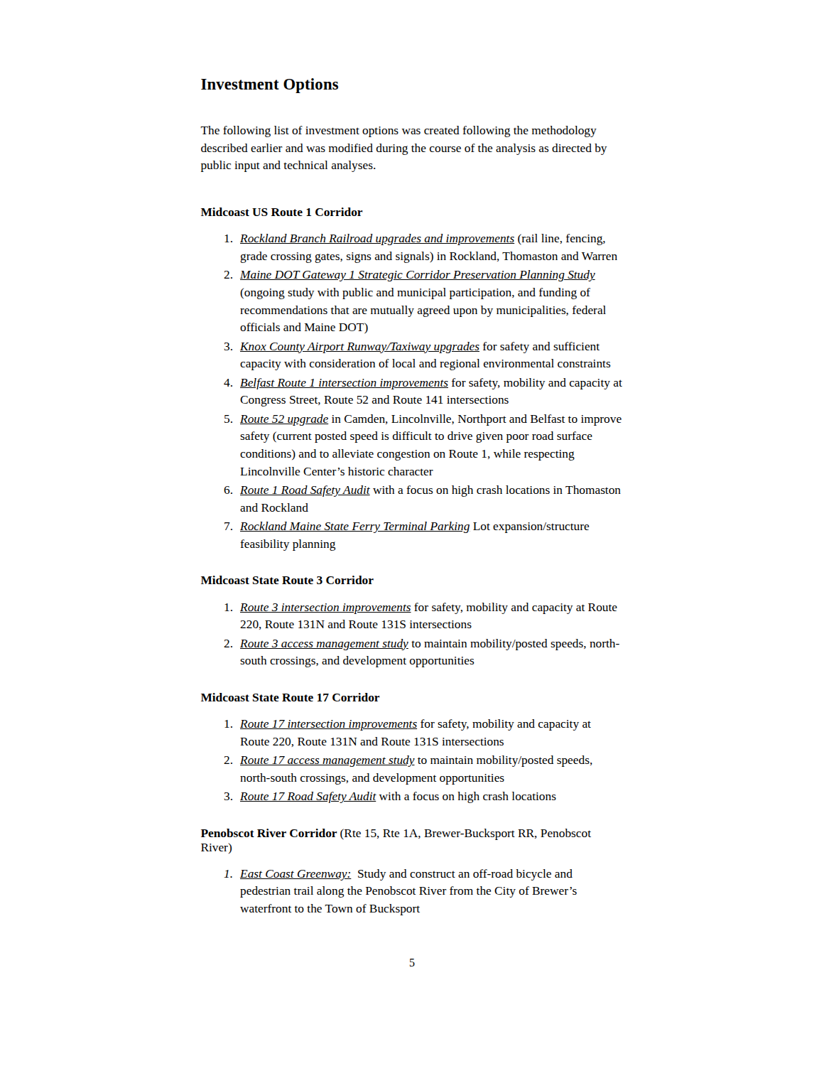Investment Options
The following list of investment options was created following the methodology described earlier and was modified during the course of the analysis as directed by public input and technical analyses.
Midcoast US Route 1 Corridor
Rockland Branch Railroad upgrades and improvements (rail line, fencing, grade crossing gates, signs and signals) in Rockland, Thomaston and Warren
Maine DOT Gateway 1 Strategic Corridor Preservation Planning Study (ongoing study with public and municipal participation, and funding of recommendations that are mutually agreed upon by municipalities, federal officials and Maine DOT)
Knox County Airport Runway/Taxiway upgrades for safety and sufficient capacity with consideration of local and regional environmental constraints
Belfast Route 1 intersection improvements for safety, mobility and capacity at Congress Street, Route 52 and Route 141 intersections
Route 52 upgrade in Camden, Lincolnville, Northport and Belfast to improve safety (current posted speed is difficult to drive given poor road surface conditions) and to alleviate congestion on Route 1, while respecting Lincolnville Center’s historic character
Route 1 Road Safety Audit with a focus on high crash locations in Thomaston and Rockland
Rockland Maine State Ferry Terminal Parking Lot expansion/structure feasibility planning
Midcoast State Route 3 Corridor
Route 3 intersection improvements for safety, mobility and capacity at Route 220, Route 131N and Route 131S intersections
Route 3 access management study to maintain mobility/posted speeds, north-south crossings, and development opportunities
Midcoast State Route 17 Corridor
Route 17 intersection improvements for safety, mobility and capacity at Route 220, Route 131N and Route 131S intersections
Route 17 access management study to maintain mobility/posted speeds, north-south crossings, and development opportunities
Route 17 Road Safety Audit with a focus on high crash locations
Penobscot River Corridor (Rte 15, Rte 1A, Brewer-Bucksport RR, Penobscot River)
East Coast Greenway: Study and construct an off-road bicycle and pedestrian trail along the Penobscot River from the City of Brewer’s waterfront to the Town of Bucksport
5